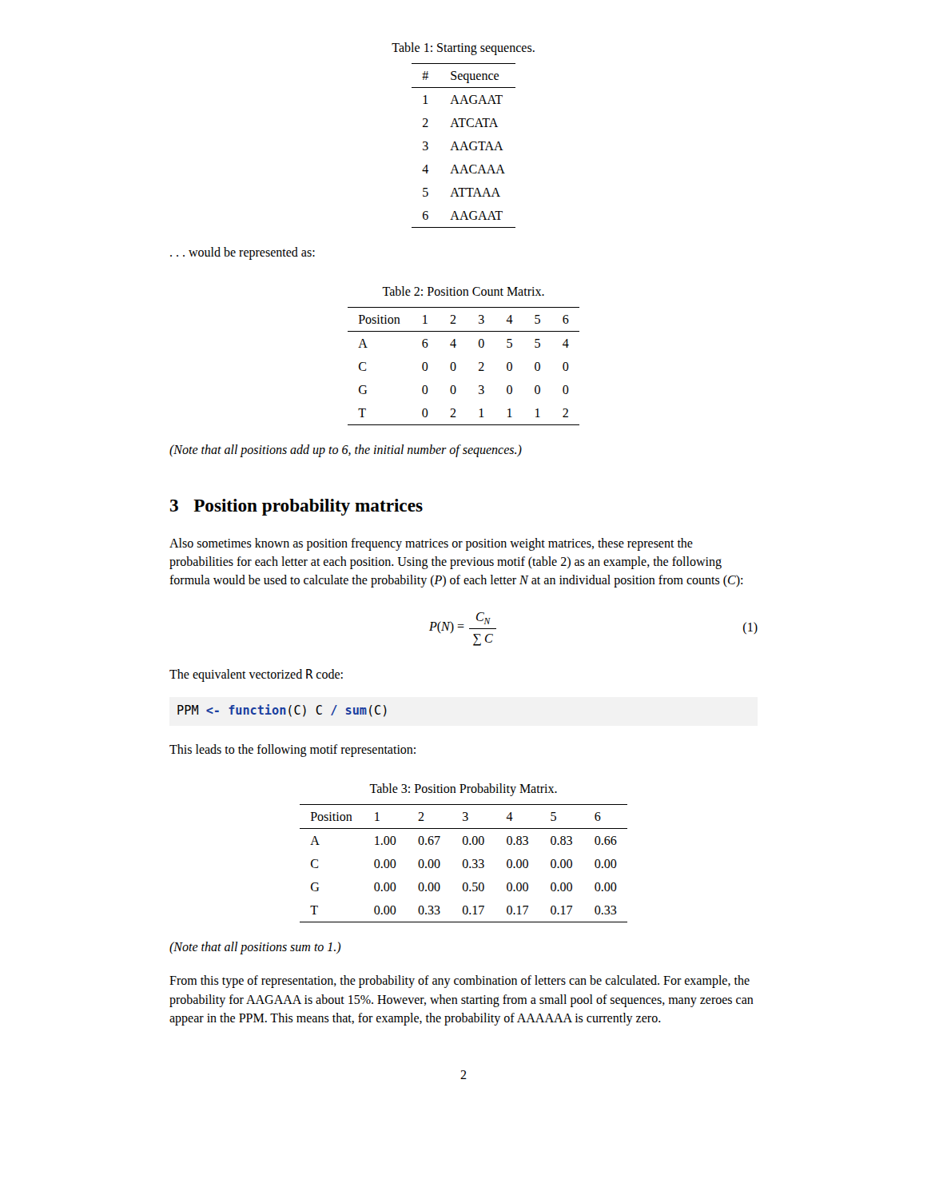Table 1: Starting sequences.
| # | Sequence |
| --- | --- |
| 1 | AAGAAT |
| 2 | ATCATA |
| 3 | AAGTAA |
| 4 | AACAAA |
| 5 | ATTAAA |
| 6 | AAGAAT |
. . . would be represented as:
Table 2: Position Count Matrix.
| Position | 1 | 2 | 3 | 4 | 5 | 6 |
| --- | --- | --- | --- | --- | --- | --- |
| A | 6 | 4 | 0 | 5 | 5 | 4 |
| C | 0 | 0 | 2 | 0 | 0 | 0 |
| G | 0 | 0 | 3 | 0 | 0 | 0 |
| T | 0 | 2 | 1 | 1 | 1 | 2 |
(Note that all positions add up to 6, the initial number of sequences.)
3 Position probability matrices
Also sometimes known as position frequency matrices or position weight matrices, these represent the probabilities for each letter at each position. Using the previous motif (table 2) as an example, the following formula would be used to calculate the probability (P) of each letter N at an individual position from counts (C):
P(N) = CN ∑ C (1)
The equivalent vectorized R code:
PPM <- function(C) C / sum(C)
This leads to the following motif representation:
Table 3: Position Probability Matrix.
| Position | 1 | 2 | 3 | 4 | 5 | 6 |
| --- | --- | --- | --- | --- | --- | --- |
| A | 1.00 | 0.67 | 0.00 | 0.83 | 0.83 | 0.66 |
| C | 0.00 | 0.00 | 0.33 | 0.00 | 0.00 | 0.00 |
| G | 0.00 | 0.00 | 0.50 | 0.00 | 0.00 | 0.00 |
| T | 0.00 | 0.33 | 0.17 | 0.17 | 0.17 | 0.33 |
(Note that all positions sum to 1.)
From this type of representation, the probability of any combination of letters can be calculated. For example, the probability for AAGAAA is about 15%. However, when starting from a small pool of sequences, many zeroes can appear in the PPM. This means that, for example, the probability of AAAAAA is currently zero.
2